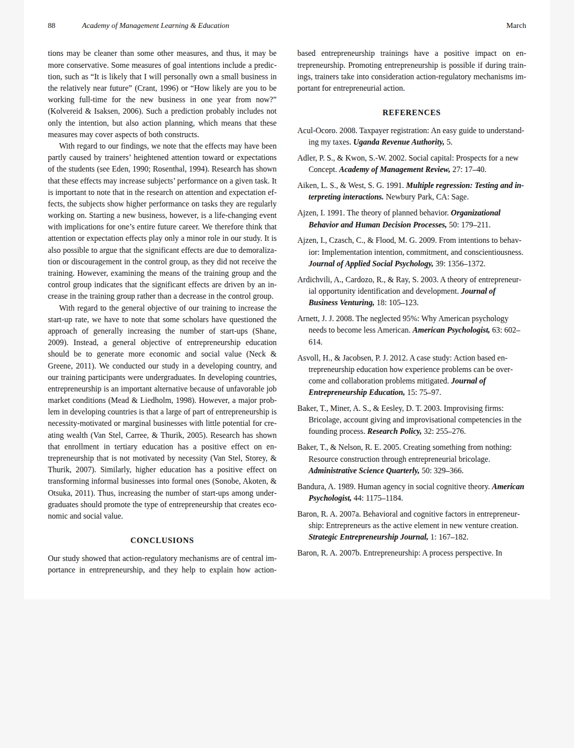88 Academy of Management Learning & Education March
tions may be cleaner than some other measures, and thus, it may be more conservative. Some measures of goal intentions include a prediction, such as “It is likely that I will personally own a small business in the relatively near future” (Crant, 1996) or “How likely are you to be working full-time for the new business in one year from now?” (Kolvereid & Isaksen, 2006). Such a prediction probably includes not only the intention, but also action planning, which means that these measures may cover aspects of both constructs.
With regard to our findings, we note that the effects may have been partly caused by trainers’ heightened attention toward or expectations of the students (see Eden, 1990; Rosenthal, 1994). Research has shown that these effects may increase subjects’ performance on a given task. It is important to note that in the research on attention and expectation effects, the subjects show higher performance on tasks they are regularly working on. Starting a new business, however, is a life-changing event with implications for one’s entire future career. We therefore think that attention or expectation effects play only a minor role in our study. It is also possible to argue that the significant effects are due to demoralization or discouragement in the control group, as they did not receive the training. However, examining the means of the training group and the control group indicates that the significant effects are driven by an increase in the training group rather than a decrease in the control group.
With regard to the general objective of our training to increase the start-up rate, we have to note that some scholars have questioned the approach of generally increasing the number of start-ups (Shane, 2009). Instead, a general objective of entrepreneurship education should be to generate more economic and social value (Neck & Greene, 2011). We conducted our study in a developing country, and our training participants were undergraduates. In developing countries, entrepreneurship is an important alternative because of unfavorable job market conditions (Mead & Liedholm, 1998). However, a major problem in developing countries is that a large of part of entrepreneurship is necessity-motivated or marginal businesses with little potential for creating wealth (Van Stel, Carree, & Thurik, 2005). Research has shown that enrollment in tertiary education has a positive effect on entrepreneurship that is not motivated by necessity (Van Stel, Storey, & Thurik, 2007). Similarly, higher education has a positive effect on transforming informal businesses into formal ones (Sonobe, Akoten, & Otsuka, 2011). Thus, increasing the number of start-ups among undergraduates should promote the type of entrepreneurship that creates economic and social value.
CONCLUSIONS
Our study showed that action-regulatory mechanisms are of central importance in entrepreneurship, and they help to explain how action-based entrepreneurship trainings have a positive impact on entrepreneurship. Promoting entrepreneurship is possible if during trainings, trainers take into consideration action-regulatory mechanisms important for entrepreneurial action.
REFERENCES
Acul-Ocoro. 2008. Taxpayer registration: An easy guide to understanding my taxes. Uganda Revenue Authority, 5.
Adler, P. S., & Kwon, S.-W. 2002. Social capital: Prospects for a new Concept. Academy of Management Review, 27: 17–40.
Aiken, L. S., & West, S. G. 1991. Multiple regression: Testing and interpreting interactions. Newbury Park, CA: Sage.
Ajzen, I. 1991. The theory of planned behavior. Organizational Behavior and Human Decision Processes, 50: 179–211.
Ajzen, I., Czasch, C., & Flood, M. G. 2009. From intentions to behavior: Implementation intention, commitment, and conscientiousness. Journal of Applied Social Psychology, 39: 1356–1372.
Ardichvili, A., Cardozo, R., & Ray, S. 2003. A theory of entrepreneurial opportunity identification and development. Journal of Business Venturing, 18: 105–123.
Arnett, J. J. 2008. The neglected 95%: Why American psychology needs to become less American. American Psychologist, 63: 602–614.
Asvoll, H., & Jacobsen, P. J. 2012. A case study: Action based entrepreneurship education how experience problems can be overcome and collaboration problems mitigated. Journal of Entrepreneurship Education, 15: 75–97.
Baker, T., Miner, A. S., & Eesley, D. T. 2003. Improvising firms: Bricolage, account giving and improvisational competencies in the founding process. Research Policy, 32: 255–276.
Baker, T., & Nelson, R. E. 2005. Creating something from nothing: Resource construction through entrepreneurial bricolage. Administrative Science Quarterly, 50: 329–366.
Bandura, A. 1989. Human agency in social cognitive theory. American Psychologist, 44: 1175–1184.
Baron, R. A. 2007a. Behavioral and cognitive factors in entrepreneurship: Entrepreneurs as the active element in new venture creation. Strategic Entrepreneurship Journal, 1: 167–182.
Baron, R. A. 2007b. Entrepreneurship: A process perspective. In